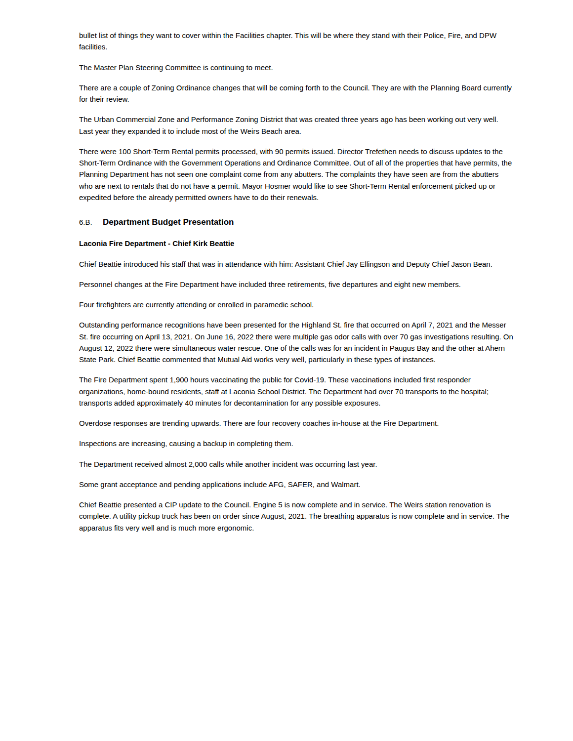bullet list of things they want to cover within the Facilities chapter. This will be where they stand with their Police, Fire, and DPW facilities.
The Master Plan Steering Committee is continuing to meet.
There are a couple of Zoning Ordinance changes that will be coming forth to the Council. They are with the Planning Board currently for their review.
The Urban Commercial Zone and Performance Zoning District that was created three years ago has been working out very well. Last year they expanded it to include most of the Weirs Beach area.
There were 100 Short-Term Rental permits processed, with 90 permits issued. Director Trefethen needs to discuss updates to the Short-Term Ordinance with the Government Operations and Ordinance Committee. Out of all of the properties that have permits, the Planning Department has not seen one complaint come from any abutters. The complaints they have seen are from the abutters who are next to rentals that do not have a permit. Mayor Hosmer would like to see Short-Term Rental enforcement picked up or expedited before the already permitted owners have to do their renewals.
6.B. Department Budget Presentation
Laconia Fire Department - Chief Kirk Beattie
Chief Beattie introduced his staff that was in attendance with him: Assistant Chief Jay Ellingson and Deputy Chief Jason Bean.
Personnel changes at the Fire Department have included three retirements, five departures and eight new members.
Four firefighters are currently attending or enrolled in paramedic school.
Outstanding performance recognitions have been presented for the Highland St. fire that occurred on April 7, 2021 and the Messer St. fire occurring on April 13, 2021. On June 16, 2022 there were multiple gas odor calls with over 70 gas investigations resulting. On August 12, 2022 there were simultaneous water rescue. One of the calls was for an incident in Paugus Bay and the other at Ahern State Park. Chief Beattie commented that Mutual Aid works very well, particularly in these types of instances.
The Fire Department spent 1,900 hours vaccinating the public for Covid-19. These vaccinations included first responder organizations, home-bound residents, staff at Laconia School District. The Department had over 70 transports to the hospital; transports added approximately 40 minutes for decontamination for any possible exposures.
Overdose responses are trending upwards. There are four recovery coaches in-house at the Fire Department.
Inspections are increasing, causing a backup in completing them.
The Department received almost 2,000 calls while another incident was occurring last year.
Some grant acceptance and pending applications include AFG, SAFER, and Walmart.
Chief Beattie presented a CIP update to the Council. Engine 5 is now complete and in service. The Weirs station renovation is complete. A utility pickup truck has been on order since August, 2021. The breathing apparatus is now complete and in service. The apparatus fits very well and is much more ergonomic.